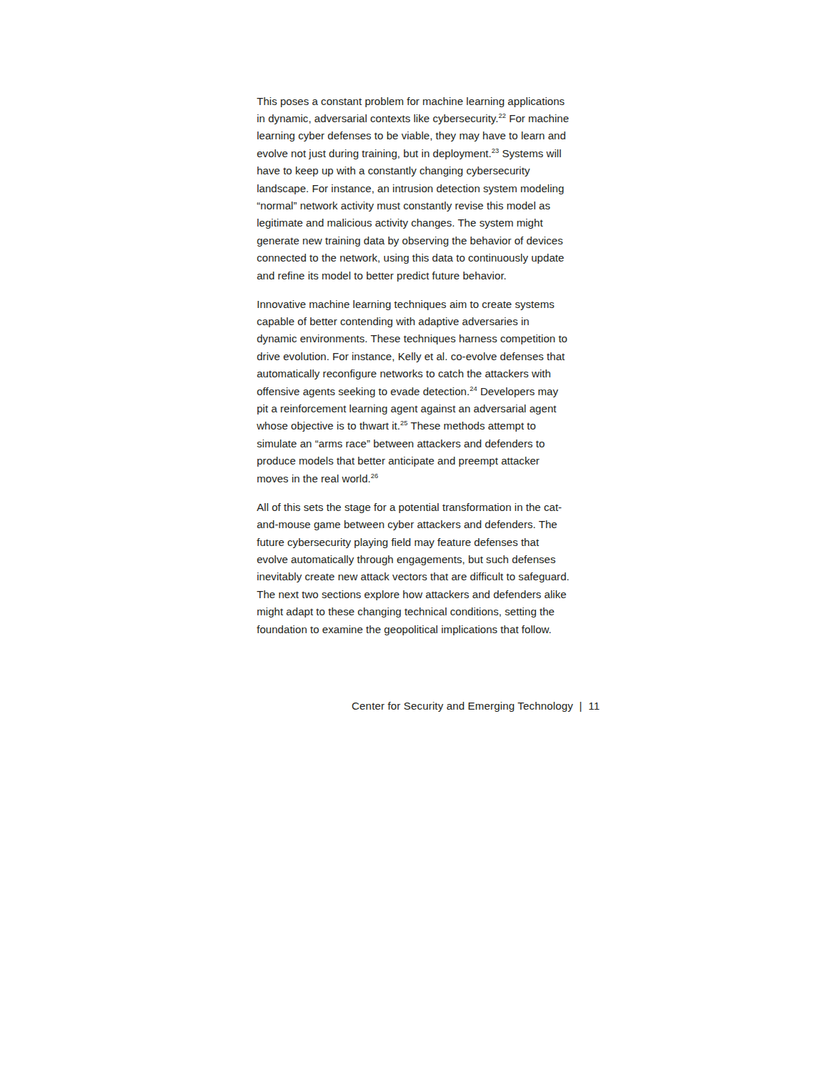This poses a constant problem for machine learning applications in dynamic, adversarial contexts like cybersecurity.22 For machine learning cyber defenses to be viable, they may have to learn and evolve not just during training, but in deployment.23 Systems will have to keep up with a constantly changing cybersecurity landscape. For instance, an intrusion detection system modeling “normal” network activity must constantly revise this model as legitimate and malicious activity changes. The system might generate new training data by observing the behavior of devices connected to the network, using this data to continuously update and refine its model to better predict future behavior.
Innovative machine learning techniques aim to create systems capable of better contending with adaptive adversaries in dynamic environments. These techniques harness competition to drive evolution. For instance, Kelly et al. co-evolve defenses that automatically reconfigure networks to catch the attackers with offensive agents seeking to evade detection.24 Developers may pit a reinforcement learning agent against an adversarial agent whose objective is to thwart it.25 These methods attempt to simulate an “arms race” between attackers and defenders to produce models that better anticipate and preempt attacker moves in the real world.26
All of this sets the stage for a potential transformation in the cat-and-mouse game between cyber attackers and defenders. The future cybersecurity playing field may feature defenses that evolve automatically through engagements, but such defenses inevitably create new attack vectors that are difficult to safeguard. The next two sections explore how attackers and defenders alike might adapt to these changing technical conditions, setting the foundation to examine the geopolitical implications that follow.
Center for Security and Emerging Technology | 11